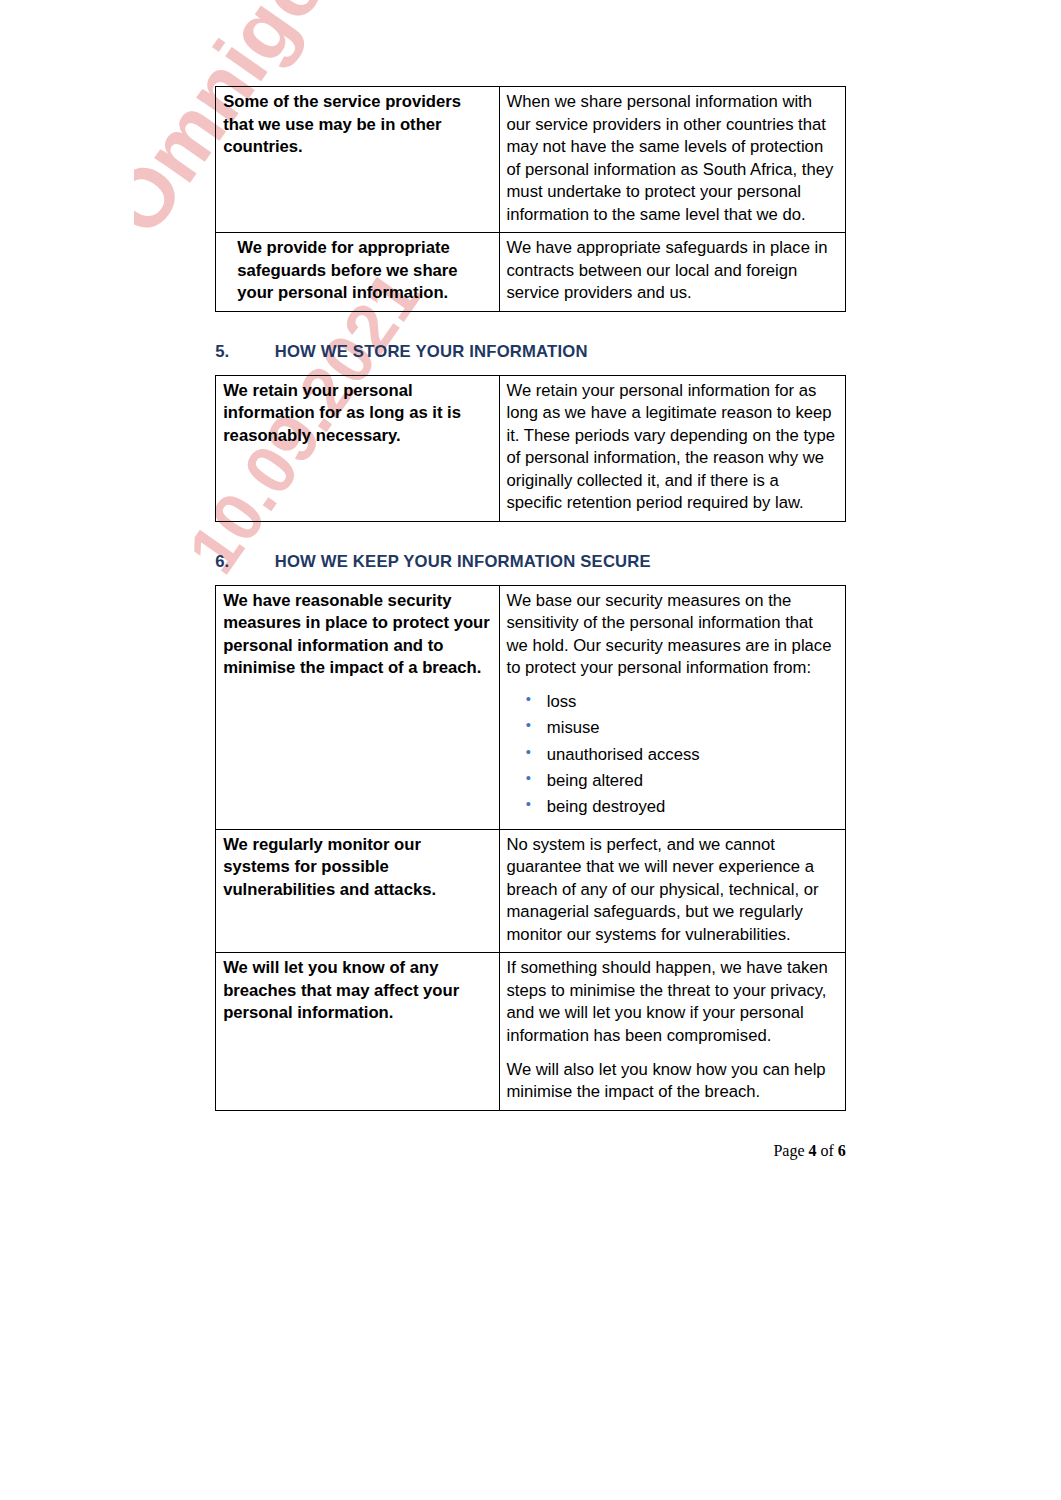Omnigo Provisional Copy
10.09.2021
| Some of the service providers that we use may be in other countries. | When we share personal information with our service providers in other countries that may not have the same levels of protection of personal information as South Africa, they must undertake to protect your personal information to the same level that we do. |
| We provide for appropriate safeguards before we share your personal information. | We have appropriate safeguards in place in contracts between our local and foreign service providers and us. |
5. HOW WE STORE YOUR INFORMATION
| We retain your personal information for as long as it is reasonably necessary. | We retain your personal information for as long as we have a legitimate reason to keep it. These periods vary depending on the type of personal information, the reason why we originally collected it, and if there is a specific retention period required by law. |
6. HOW WE KEEP YOUR INFORMATION SECURE
| We have reasonable security measures in place to protect your personal information and to minimise the impact of a breach. | We base our security measures on the sensitivity of the personal information that we hold. Our security measures are in place to protect your personal information from: loss misuse unauthorised access being altered being destroyed |
| We regularly monitor our systems for possible vulnerabilities and attacks. | No system is perfect, and we cannot guarantee that we will never experience a breach of any of our physical, technical, or managerial safeguards, but we regularly monitor our systems for vulnerabilities. |
| We will let you know of any breaches that may affect your personal information. | If something should happen, we have taken steps to minimise the threat to your privacy, and we will let you know if your personal information has been compromised. We will also let you know how you can help minimise the impact of the breach. |
Page 4 of 6